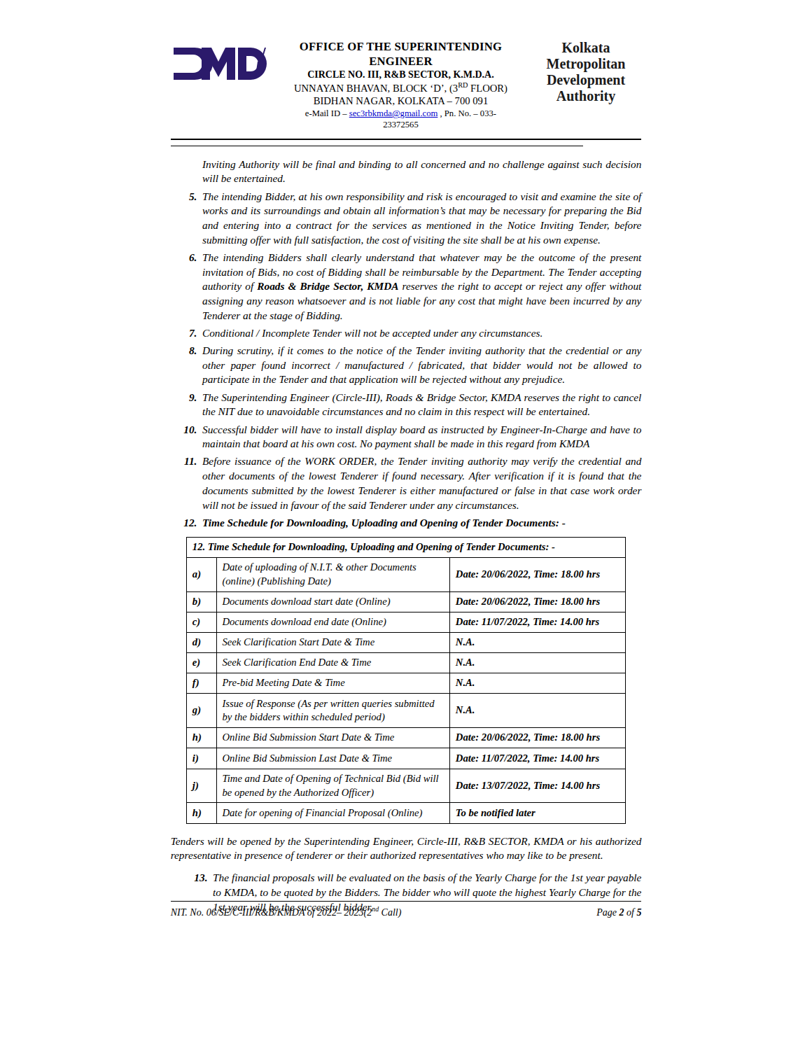OFFICE OF THE SUPERINTENDING ENGINEER
CIRCLE NO. III, R&B SECTOR, K.M.D.A.
UNNAYAN BHAVAN, BLOCK ‘D’, (3RD FLOOR)
BIDHAN NAGAR, KOLKATA – 700 091
e-Mail ID – sec3rbkmda@gmail.com , Pn. No. – 033- 23372565
Kolkata
Metropolitan
Development
Authority
Inviting Authority will be final and binding to all concerned and no challenge against such decision will be entertained.
5. The intending Bidder, at his own responsibility and risk is encouraged to visit and examine the site of works and its surroundings and obtain all information’s that may be necessary for preparing the Bid and entering into a contract for the services as mentioned in the Notice Inviting Tender, before submitting offer with full satisfaction, the cost of visiting the site shall be at his own expense.
6. The intending Bidders shall clearly understand that whatever may be the outcome of the present invitation of Bids, no cost of Bidding shall be reimbursable by the Department. The Tender accepting authority of Roads & Bridge Sector, KMDA reserves the right to accept or reject any offer without assigning any reason whatsoever and is not liable for any cost that might have been incurred by any Tenderer at the stage of Bidding.
7. Conditional / Incomplete Tender will not be accepted under any circumstances.
8. During scrutiny, if it comes to the notice of the Tender inviting authority that the credential or any other paper found incorrect / manufactured / fabricated, that bidder would not be allowed to participate in the Tender and that application will be rejected without any prejudice.
9. The Superintending Engineer (Circle-III), Roads & Bridge Sector, KMDA reserves the right to cancel the NIT due to unavoidable circumstances and no claim in this respect will be entertained.
10. Successful bidder will have to install display board as instructed by Engineer-In-Charge and have to maintain that board at his own cost. No payment shall be made in this regard from KMDA
11. Before issuance of the WORK ORDER, the Tender inviting authority may verify the credential and other documents of the lowest Tenderer if found necessary. After verification if it is found that the documents submitted by the lowest Tenderer is either manufactured or false in that case work order will not be issued in favour of the said Tenderer under any circumstances.
12. Time Schedule for Downloading, Uploading and Opening of Tender Documents: -
| 12. Time Schedule for Downloading, Uploading and Opening of Tender Documents: - |
| a) | Date of uploading of N.I.T. & other Documents (online) (Publishing Date) | Date: 20/06/2022, Time: 18.00 hrs |
| b) | Documents download start date (Online) | Date: 20/06/2022, Time: 18.00 hrs |
| c) | Documents download end date (Online) | Date: 11/07/2022, Time: 14.00 hrs |
| d) | Seek Clarification Start Date & Time | N.A. |
| e) | Seek Clarification End Date & Time | N.A. |
| f) | Pre-bid Meeting Date & Time | N.A. |
| g) | Issue of Response (As per written queries submitted by the bidders within scheduled period) | N.A. |
| h) | Online Bid Submission Start Date & Time | Date: 20/06/2022, Time: 18.00 hrs |
| i) | Online Bid Submission Last Date & Time | Date: 11/07/2022, Time: 14.00 hrs |
| j) | Time and Date of Opening of Technical Bid (Bid will be opened by the Authorized Officer) | Date: 13/07/2022, Time: 14.00 hrs |
| h) | Date for opening of Financial Proposal (Online) | To be notified later |
Tenders will be opened by the Superintending Engineer, Circle-III, R&B SECTOR, KMDA or his authorized representative in presence of tenderer or their authorized representatives who may like to be present.
13. The financial proposals will be evaluated on the basis of the Yearly Charge for the 1st year payable to KMDA, to be quoted by the Bidders. The bidder who will quote the highest Yearly Charge for the 1st year will be the successful bidder.
NIT. No. 06/SE/C-III/R&B/KMDA of 2022– 2023(2nd Call)
Page 2 of 5